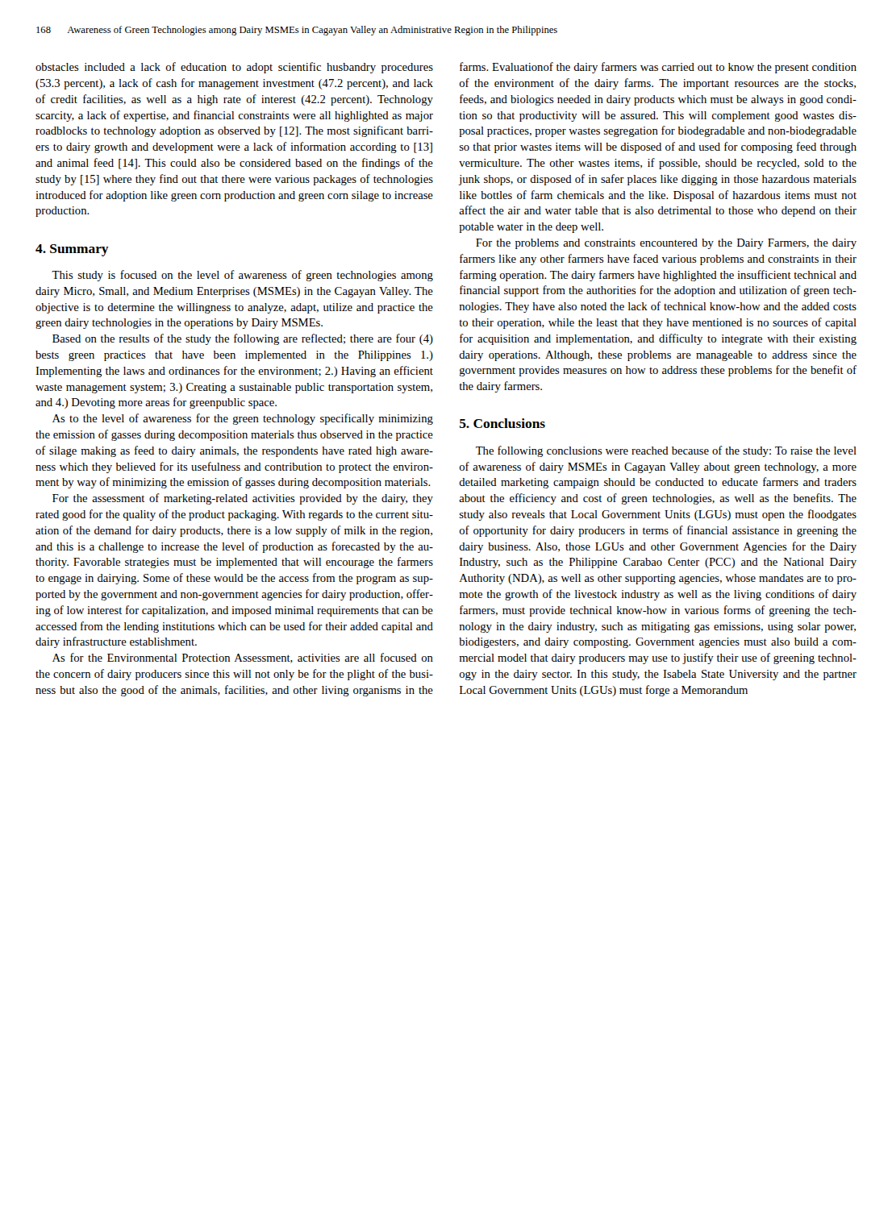168 Awareness of Green Technologies among Dairy MSMEs in Cagayan Valley an Administrative Region in the Philippines
obstacles included a lack of education to adopt scientific husbandry procedures (53.3 percent), a lack of cash for management investment (47.2 percent), and lack of credit facilities, as well as a high rate of interest (42.2 percent). Technology scarcity, a lack of expertise, and financial constraints were all highlighted as major roadblocks to technology adoption as observed by [12]. The most significant barriers to dairy growth and development were a lack of information according to [13] and animal feed [14]. This could also be considered based on the findings of the study by [15] where they find out that there were various packages of technologies introduced for adoption like green corn production and green corn silage to increase production.
4. Summary
This study is focused on the level of awareness of green technologies among dairy Micro, Small, and Medium Enterprises (MSMEs) in the Cagayan Valley. The objective is to determine the willingness to analyze, adapt, utilize and practice the green dairy technologies in the operations by Dairy MSMEs.
Based on the results of the study the following are reflected; there are four (4) bests green practices that have been implemented in the Philippines 1.) Implementing the laws and ordinances for the environment; 2.) Having an efficient waste management system; 3.) Creating a sustainable public transportation system, and 4.) Devoting more areas for greenpublic space.
As to the level of awareness for the green technology specifically minimizing the emission of gasses during decomposition materials thus observed in the practice of silage making as feed to dairy animals, the respondents have rated high awareness which they believed for its usefulness and contribution to protect the environment by way of minimizing the emission of gasses during decomposition materials.
For the assessment of marketing-related activities provided by the dairy, they rated good for the quality of the product packaging. With regards to the current situation of the demand for dairy products, there is a low supply of milk in the region, and this is a challenge to increase the level of production as forecasted by the authority. Favorable strategies must be implemented that will encourage the farmers to engage in dairying. Some of these would be the access from the program as supported by the government and non-government agencies for dairy production, offering of low interest for capitalization, and imposed minimal requirements that can be accessed from the lending institutions which can be used for their added capital and dairy infrastructure establishment.
As for the Environmental Protection Assessment, activities are all focused on the concern of dairy producers since this will not only be for the plight of the business but also the good of the animals, facilities, and other living organisms in the farms. Evaluationof the dairy farmers was carried out to know the present condition of the environment of the dairy farms. The important resources are the stocks, feeds, and biologics needed in dairy products which must be always in good condition so that productivity will be assured. This will complement good wastes disposal practices, proper wastes segregation for biodegradable and non-biodegradable so that prior wastes items will be disposed of and used for composing feed through vermiculture. The other wastes items, if possible, should be recycled, sold to the junk shops, or disposed of in safer places like digging in those hazardous materials like bottles of farm chemicals and the like. Disposal of hazardous items must not affect the air and water table that is also detrimental to those who depend on their potable water in the deep well.
For the problems and constraints encountered by the Dairy Farmers, the dairy farmers like any other farmers have faced various problems and constraints in their farming operation. The dairy farmers have highlighted the insufficient technical and financial support from the authorities for the adoption and utilization of green technologies. They have also noted the lack of technical know-how and the added costs to their operation, while the least that they have mentioned is no sources of capital for acquisition and implementation, and difficulty to integrate with their existing dairy operations. Although, these problems are manageable to address since the government provides measures on how to address these problems for the benefit of the dairy farmers.
5. Conclusions
The following conclusions were reached because of the study: To raise the level of awareness of dairy MSMEs in Cagayan Valley about green technology, a more detailed marketing campaign should be conducted to educate farmers and traders about the efficiency and cost of green technologies, as well as the benefits. The study also reveals that Local Government Units (LGUs) must open the floodgates of opportunity for dairy producers in terms of financial assistance in greening the dairy business. Also, those LGUs and other Government Agencies for the Dairy Industry, such as the Philippine Carabao Center (PCC) and the National Dairy Authority (NDA), as well as other supporting agencies, whose mandates are to promote the growth of the livestock industry as well as the living conditions of dairy farmers, must provide technical know-how in various forms of greening the technology in the dairy industry, such as mitigating gas emissions, using solar power, biodigesters, and dairy composting. Government agencies must also build a commercial model that dairy producers may use to justify their use of greening technology in the dairy sector. In this study, the Isabela State University and the partner Local Government Units (LGUs) must forge a Memorandum